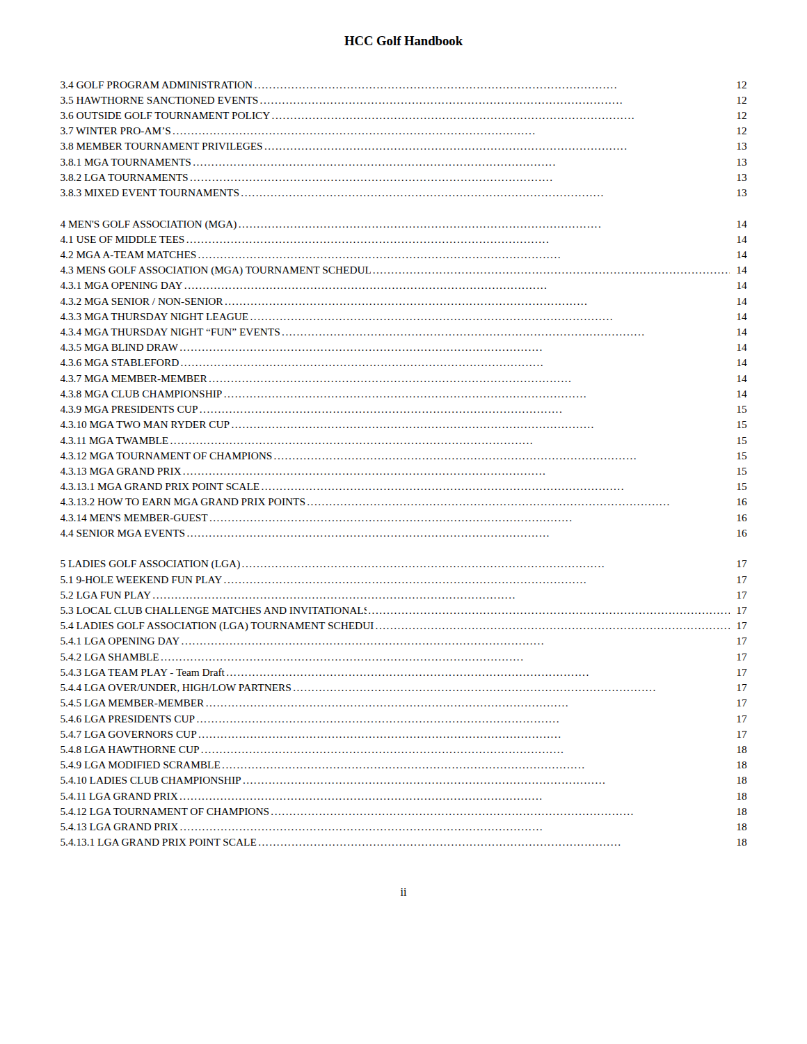HCC Golf Handbook
3.4 GOLF PROGRAM ADMINISTRATION.................................................................................................. 12
3.5 HAWTHORNE SANCTIONED EVENTS.................................................................................................. 12
3.6 OUTSIDE GOLF TOURNAMENT POLICY.................................................................................................. 12
3.7 WINTER PRO-AM’S.................................................................................................. 12
3.8 MEMBER TOURNAMENT PRIVILEGES.................................................................................................. 13
3.8.1 MGA TOURNAMENTS.................................................................................................. 13
3.8.2 LGA TOURNAMENTS.................................................................................................. 13
3.8.3 MIXED EVENT TOURNAMENTS.................................................................................................. 13
4 MEN'S GOLF ASSOCIATION (MGA).................................................................................................. 14
4.1 USE OF MIDDLE TEES.................................................................................................. 14
4.2 MGA A-TEAM MATCHES.................................................................................................. 14
4.3 MENS GOLF ASSOCIATION (MGA) TOURNAMENT SCHEDULE.................................................................................................. 14
4.3.1 MGA OPENING DAY.................................................................................................. 14
4.3.2 MGA SENIOR / NON-SENIOR.................................................................................................. 14
4.3.3 MGA THURSDAY NIGHT LEAGUE.................................................................................................. 14
4.3.4 MGA THURSDAY NIGHT “FUN” EVENTS.................................................................................................. 14
4.3.5 MGA BLIND DRAW.................................................................................................. 14
4.3.6 MGA STABLEFORD.................................................................................................. 14
4.3.7 MGA MEMBER-MEMBER.................................................................................................. 14
4.3.8 MGA CLUB CHAMPIONSHIP.................................................................................................. 14
4.3.9 MGA PRESIDENTS CUP.................................................................................................. 15
4.3.10 MGA TWO MAN RYDER CUP.................................................................................................. 15
4.3.11 MGA TWAMBLE.................................................................................................. 15
4.3.12 MGA TOURNAMENT OF CHAMPIONS.................................................................................................. 15
4.3.13 MGA GRAND PRIX.................................................................................................. 15
4.3.13.1 MGA GRAND PRIX POINT SCALE.................................................................................................. 15
4.3.13.2 HOW TO EARN MGA GRAND PRIX POINTS.................................................................................................. 16
4.3.14 MEN'S MEMBER-GUEST.................................................................................................. 16
4.4 SENIOR MGA EVENTS.................................................................................................. 16
5 LADIES GOLF ASSOCIATION (LGA).................................................................................................. 17
5.1 9-HOLE WEEKEND FUN PLAY.................................................................................................. 17
5.2 LGA FUN PLAY.................................................................................................. 17
5.3 LOCAL CLUB CHALLENGE MATCHES AND INVITATIONALS.................................................................................................. 17
5.4 LADIES GOLF ASSOCIATION (LGA) TOURNAMENT SCHEDULE.................................................................................................. 17
5.4.1 LGA OPENING DAY.................................................................................................. 17
5.4.2 LGA SHAMBLE.................................................................................................. 17
5.4.3 LGA TEAM PLAY - Team Draft.................................................................................................. 17
5.4.4 LGA OVER/UNDER, HIGH/LOW PARTNERS.................................................................................................. 17
5.4.5 LGA MEMBER-MEMBER.................................................................................................. 17
5.4.6 LGA PRESIDENTS CUP.................................................................................................. 17
5.4.7 LGA GOVERNORS CUP.................................................................................................. 17
5.4.8 LGA HAWTHORNE CUP.................................................................................................. 18
5.4.9 LGA MODIFIED SCRAMBLE.................................................................................................. 18
5.4.10 LADIES CLUB CHAMPIONSHIP.................................................................................................. 18
5.4.11 LGA GRAND PRIX.................................................................................................. 18
5.4.12 LGA TOURNAMENT OF CHAMPIONS.................................................................................................. 18
5.4.13 LGA GRAND PRIX.................................................................................................. 18
5.4.13.1 LGA GRAND PRIX POINT SCALE.................................................................................................. 18
ii